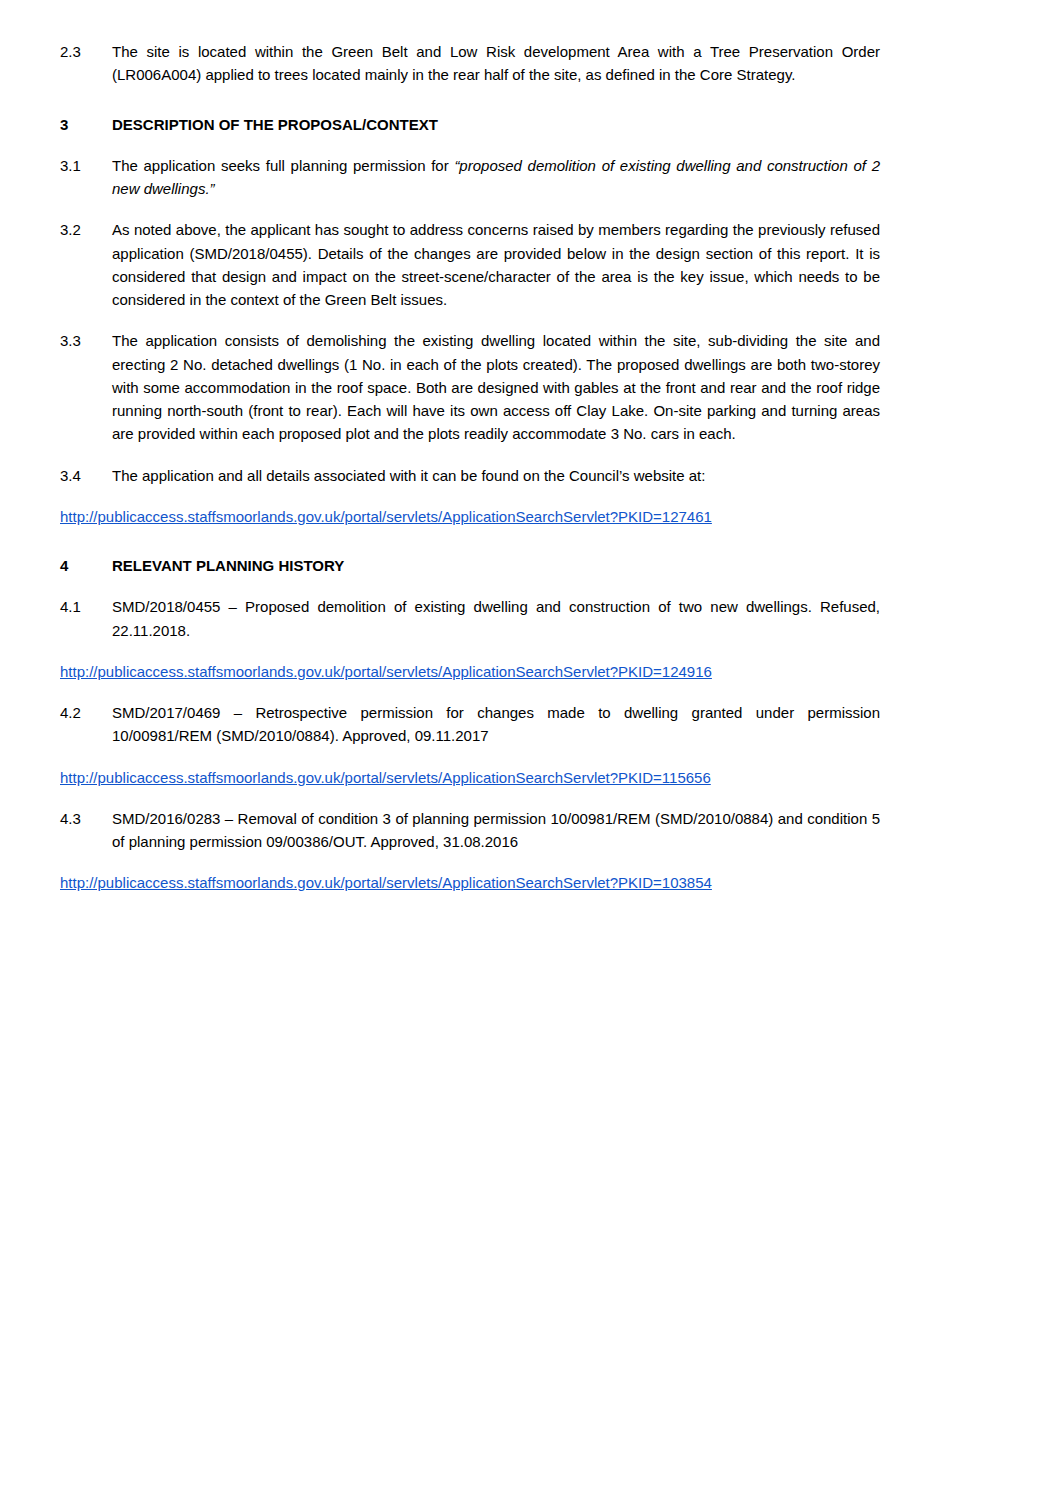2.3
The site is located within the Green Belt and Low Risk development Area with a Tree Preservation Order (LR006A004) applied to trees located mainly in the rear half of the site, as defined in the Core Strategy.
3 DESCRIPTION OF THE PROPOSAL/CONTEXT
3.1
The application seeks full planning permission for “proposed demolition of existing dwelling and construction of 2 new dwellings.”
3.2
As noted above, the applicant has sought to address concerns raised by members regarding the previously refused application (SMD/2018/0455). Details of the changes are provided below in the design section of this report. It is considered that design and impact on the street-scene/character of the area is the key issue, which needs to be considered in the context of the Green Belt issues.
3.3
The application consists of demolishing the existing dwelling located within the site, sub-dividing the site and erecting 2 No. detached dwellings (1 No. in each of the plots created). The proposed dwellings are both two-storey with some accommodation in the roof space. Both are designed with gables at the front and rear and the roof ridge running north-south (front to rear). Each will have its own access off Clay Lake. On-site parking and turning areas are provided within each proposed plot and the plots readily accommodate 3 No. cars in each.
3.4
The application and all details associated with it can be found on the Council’s website at:
http://publicaccess.staffsmoorlands.gov.uk/portal/servlets/ApplicationSearchServlet?PKID=127461
4 RELEVANT PLANNING HISTORY
4.1
SMD/2018/0455 – Proposed demolition of existing dwelling and construction of two new dwellings. Refused, 22.11.2018.
http://publicaccess.staffsmoorlands.gov.uk/portal/servlets/ApplicationSearchServlet?PKID=124916
4.2
SMD/2017/0469 – Retrospective permission for changes made to dwelling granted under permission 10/00981/REM (SMD/2010/0884). Approved, 09.11.2017
http://publicaccess.staffsmoorlands.gov.uk/portal/servlets/ApplicationSearchServlet?PKID=115656
4.3
SMD/2016/0283 – Removal of condition 3 of planning permission 10/00981/REM (SMD/2010/0884) and condition 5 of planning permission 09/00386/OUT. Approved, 31.08.2016
http://publicaccess.staffsmoorlands.gov.uk/portal/servlets/ApplicationSearchServlet?PKID=103854